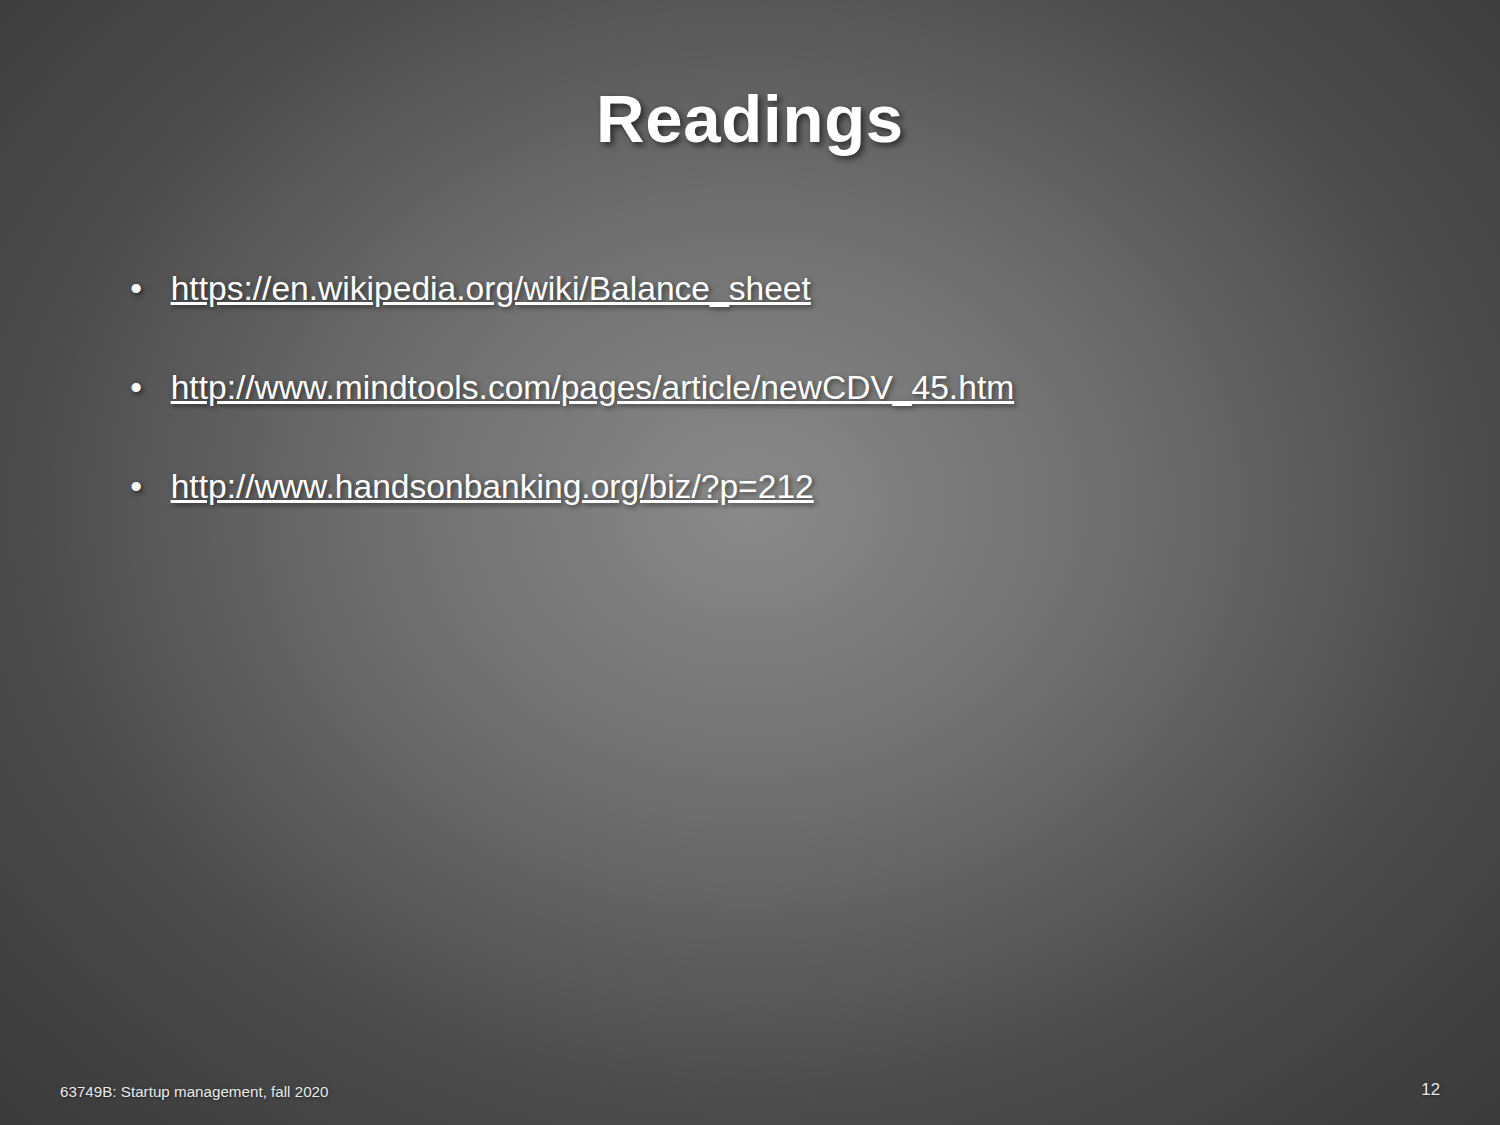Readings
https://en.wikipedia.org/wiki/Balance_sheet
http://www.mindtools.com/pages/article/newCDV_45.htm
http://www.handsonbanking.org/biz/?p=212
63749B: Startup management, fall 2020
12